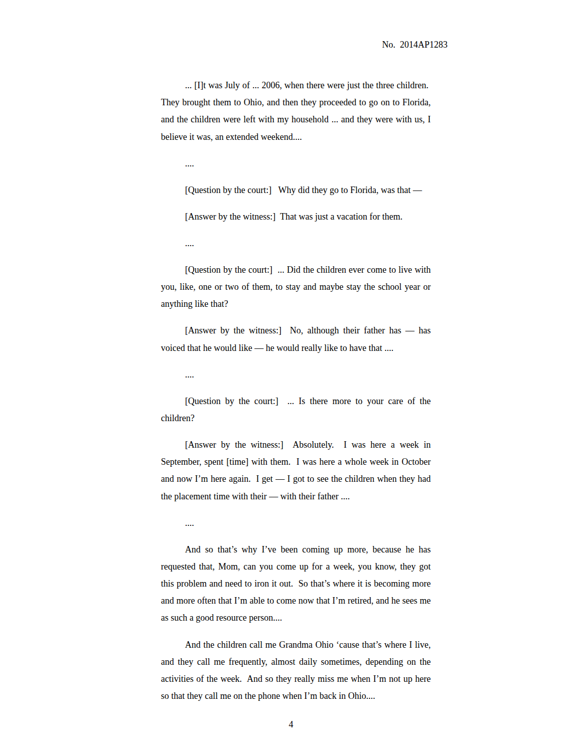No. 2014AP1283
... [I]t was July of ... 2006, when there were just the three children. They brought them to Ohio, and then they proceeded to go on to Florida, and the children were left with my household ... and they were with us, I believe it was, an extended weekend....
....
[Question by the court:] Why did they go to Florida, was that —
[Answer by the witness:] That was just a vacation for them.
....
[Question by the court:] ... Did the children ever come to live with you, like, one or two of them, to stay and maybe stay the school year or anything like that?
[Answer by the witness:] No, although their father has — has voiced that he would like — he would really like to have that ....
....
[Question by the court:] ... Is there more to your care of the children?
[Answer by the witness:] Absolutely. I was here a week in September, spent [time] with them. I was here a whole week in October and now I’m here again. I get — I got to see the children when they had the placement time with their — with their father ....
....
And so that’s why I’ve been coming up more, because he has requested that, Mom, can you come up for a week, you know, they got this problem and need to iron it out. So that’s where it is becoming more and more often that I’m able to come now that I’m retired, and he sees me as such a good resource person....
And the children call me Grandma Ohio ‘cause that’s where I live, and they call me frequently, almost daily sometimes, depending on the activities of the week. And so they really miss me when I’m not up here so that they call me on the phone when I’m back in Ohio....
4